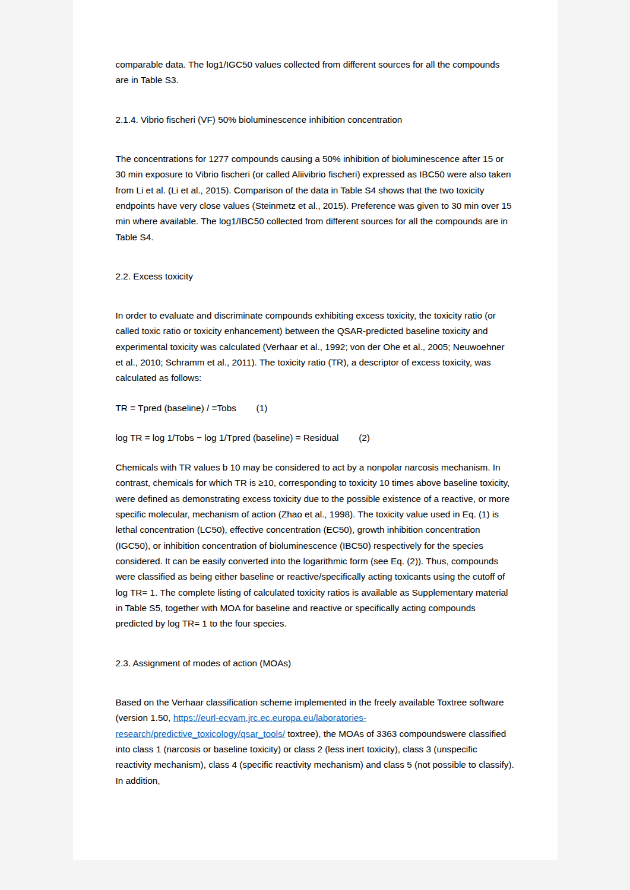comparable data. The log1/IGC50 values collected from different sources for all the compounds are in Table S3.
2.1.4. Vibrio fischeri (VF) 50% bioluminescence inhibition concentration
The concentrations for 1277 compounds causing a 50% inhibition of bioluminescence after 15 or 30 min exposure to Vibrio fischeri (or called Aliivibrio fischeri) expressed as IBC50 were also taken from Li et al. (Li et al., 2015). Comparison of the data in Table S4 shows that the two toxicity endpoints have very close values (Steinmetz et al., 2015). Preference was given to 30 min over 15 min where available. The log1/IBC50 collected from different sources for all the compounds are in Table S4.
2.2. Excess toxicity
In order to evaluate and discriminate compounds exhibiting excess toxicity, the toxicity ratio (or called toxic ratio or toxicity enhancement) between the QSAR-predicted baseline toxicity and experimental toxicity was calculated (Verhaar et al., 1992; von der Ohe et al., 2005; Neuwoehner et al., 2010; Schramm et al., 2011). The toxicity ratio (TR), a descriptor of excess toxicity, was calculated as follows:
TR = Tpred (baseline) / =Tobs(1)
log TR = log 1/Tobs − log 1/Tpred (baseline) = Residual(2)
Chemicals with TR values b 10 may be considered to act by a nonpolar narcosis mechanism. In contrast, chemicals for which TR is ≥10, corresponding to toxicity 10 times above baseline toxicity, were defined as demonstrating excess toxicity due to the possible existence of a reactive, or more specific molecular, mechanism of action (Zhao et al., 1998). The toxicity value used in Eq. (1) is lethal concentration (LC50), effective concentration (EC50), growth inhibition concentration (IGC50), or inhibition concentration of bioluminescence (IBC50) respectively for the species considered. It can be easily converted into the logarithmic form (see Eq. (2)). Thus, compounds were classified as being either baseline or reactive/specifically acting toxicants using the cutoff of log TR= 1. The complete listing of calculated toxicity ratios is available as Supplementary material in Table S5, together with MOA for baseline and reactive or specifically acting compounds predicted by log TR= 1 to the four species.
2.3. Assignment of modes of action (MOAs)
Based on the Verhaar classification scheme implemented in the freely available Toxtree software (version 1.50, https://eurl-ecvam.jrc.ec.europa.eu/laboratories-research/predictive_toxicology/qsar_tools/ toxtree), the MOAs of 3363 compoundswere classified into class 1 (narcosis or baseline toxicity) or class 2 (less inert toxicity), class 3 (unspecific reactivity mechanism), class 4 (specific reactivity mechanism) and class 5 (not possible to classify). In addition,